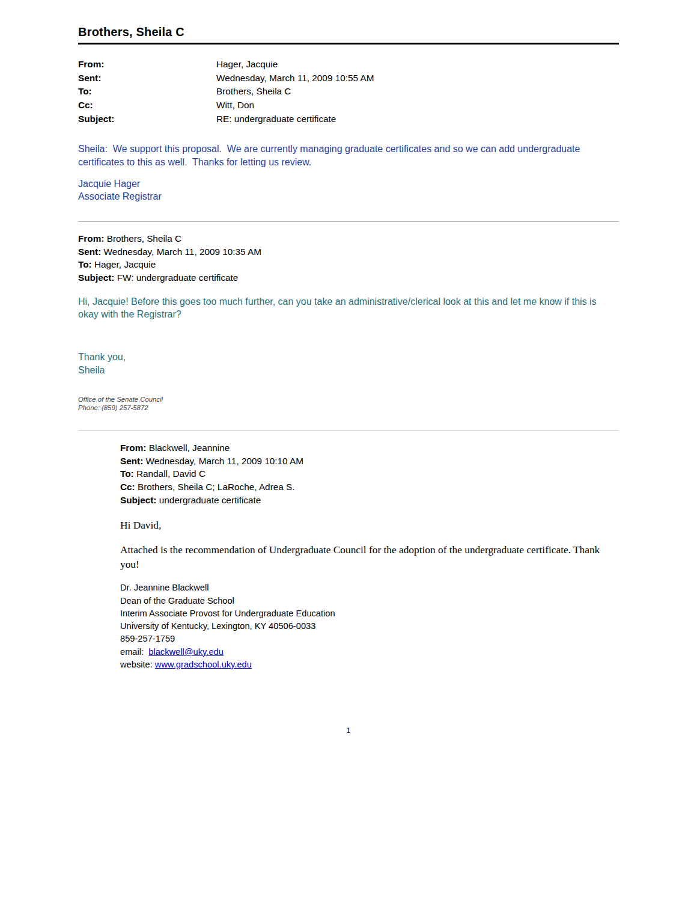Brothers, Sheila C
| From: | Hager, Jacquie |
| Sent: | Wednesday, March 11, 2009 10:55 AM |
| To: | Brothers, Sheila C |
| Cc: | Witt, Don |
| Subject: | RE: undergraduate certificate |
Sheila: We support this proposal. We are currently managing graduate certificates and so we can add undergraduate certificates to this as well. Thanks for letting us review.
Jacquie Hager
Associate Registrar
From: Brothers, Sheila C
Sent: Wednesday, March 11, 2009 10:35 AM
To: Hager, Jacquie
Subject: FW: undergraduate certificate
Hi, Jacquie! Before this goes too much further, can you take an administrative/clerical look at this and let me know if this is okay with the Registrar?
Thank you,
Sheila
Office of the Senate Council
Phone: (859) 257-5872
From: Blackwell, Jeannine
Sent: Wednesday, March 11, 2009 10:10 AM
To: Randall, David C
Cc: Brothers, Sheila C; LaRoche, Adrea S.
Subject: undergraduate certificate
Hi David,
Attached is the recommendation of Undergraduate Council for the adoption of the undergraduate certificate. Thank you!
Dr. Jeannine Blackwell
Dean of the Graduate School
Interim Associate Provost for Undergraduate Education
University of Kentucky, Lexington, KY 40506-0033
859-257-1759
email: blackwell@uky.edu
website: www.gradschool.uky.edu
1